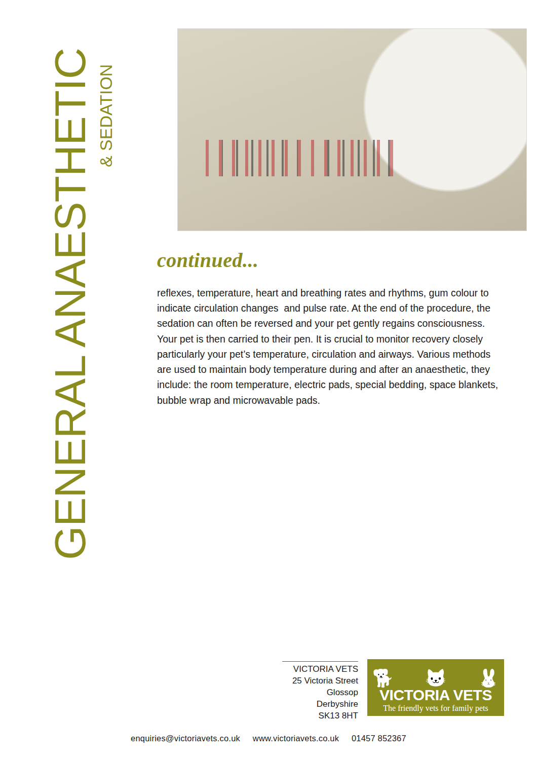GENERAL ANAESTHETIC
& SEDATION
continued...
reflexes, temperature, heart and breathing rates and rhythms, gum colour to indicate circulation changes and pulse rate. At the end of the procedure, the sedation can often be reversed and your pet gently regains consciousness. Your pet is then carried to their pen. It is crucial to monitor recovery closely particularly your pet’s temperature, circulation and airways. Various methods are used to maintain body temperature during and after an anaesthetic, they include: the room temperature, electric pads, special bedding, space blankets, bubble wrap and microwavable pads.
VICTORIA VETS
25 Victoria Street
Glossop
Derbyshire
SK13 8HT
🐕 🐱 🐰
VICTORIA VETS
The friendly vets for family pets
enquiries@victoriavets.co.uk www.victoriavets.co.uk 01457 852367